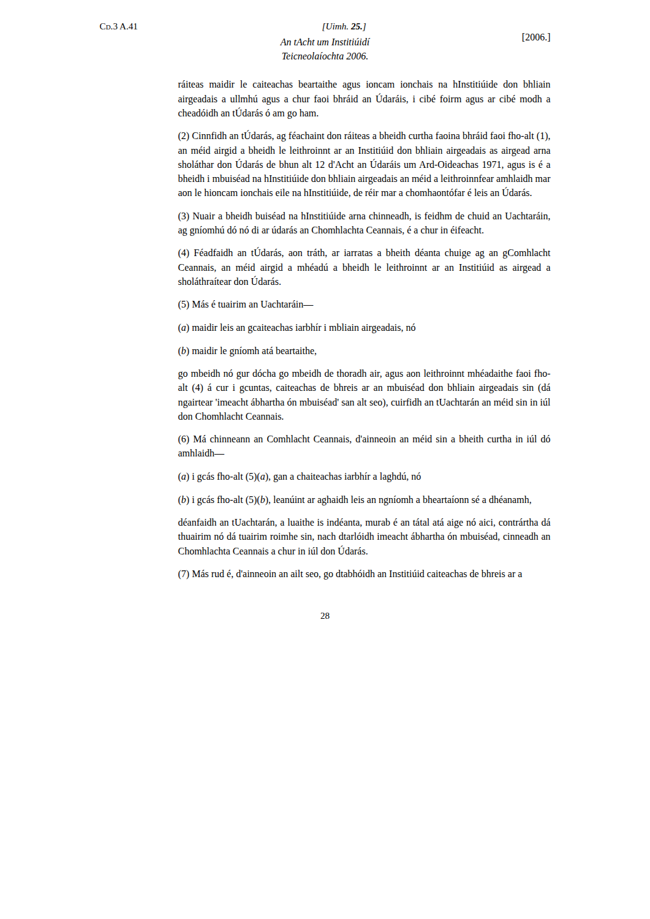Cd.3 A.41
[Uimh. 25.]
An tAcht um Institiúidí
Teicneolaíochta 2006.
[2006.]
ráiteas maidir le caiteachas beartaithe agus ioncam ionchais na hInstitiúide don bhliain airgeadais a ullmhú agus a chur faoi bhráid an Údaráis, i cibé foirm agus ar cibé modh a cheadóidh an tÚdarás ó am go ham.
(2) Cinnfidh an tÚdarás, ag féachaint don ráiteas a bheidh curtha faoina bhráid faoi fho-alt (1), an méid airgid a bheidh le leithroinnt ar an Institiúid don bhliain airgeadais as airgead arna sholáthar don Údarás de bhun alt 12 d'Acht an Údaráis um Ard-Oideachas 1971, agus is é a bheidh i mbuiséad na hInstitiúide don bhliain airgeadais an méid a leithroinnfear amhlaidh mar aon le hioncam ionchais eile na hInstitiúide, de réir mar a chomhaontófar é leis an Údarás.
(3) Nuair a bheidh buiséad na hInstitiúide arna chinneadh, is feidhm de chuid an Uachtaráin, ag gníomhú dó nó di ar údarás an Chomhlachta Ceannais, é a chur in éifeacht.
(4) Féadfaidh an tÚdarás, aon tráth, ar iarratas a bheith déanta chuige ag an gComhlacht Ceannais, an méid airgid a mhéadú a bheidh le leithroinnt ar an Institiúid as airgead a sholáthraítear don Údarás.
(5) Más é tuairim an Uachtaráin—
(a) maidir leis an gcaiteachas iarbhír i mbliain airgeadais, nó
(b) maidir le gníomh atá beartaithe,
go mbeidh nó gur dócha go mbeidh de thoradh air, agus aon leithroinnt mhéadaithe faoi fho-alt (4) á cur i gcuntas, caiteachas de bhreis ar an mbuiséad don bhliain airgeadais sin (dá ngairtear 'imeacht ábhartha ón mbuiséad' san alt seo), cuirfidh an tUachtarán an méid sin in iúl don Chomhlacht Ceannais.
(6) Má chinneann an Comhlacht Ceannais, d'ainneoin an méid sin a bheith curtha in iúl dó amhlaidh—
(a) i gcás fho-alt (5)(a), gan a chaiteachas iarbhír a laghdú, nó
(b) i gcás fho-alt (5)(b), leanúint ar aghaidh leis an ngníomh a bheartaíonn sé a dhéanamh,
déanfaidh an tUachtarán, a luaithe is indéanta, murab é an tátal atá aige nó aici, contrártha dá thuairim nó dá tuairim roimhe sin, nach dtarlóidh imeacht ábhartha ón mbuiséad, cinneadh an Chomhlachta Ceannais a chur in iúl don Údarás.
(7) Más rud é, d'ainneoin an ailt seo, go dtabhóidh an Institiúid caiteachas de bhreis ar a
28